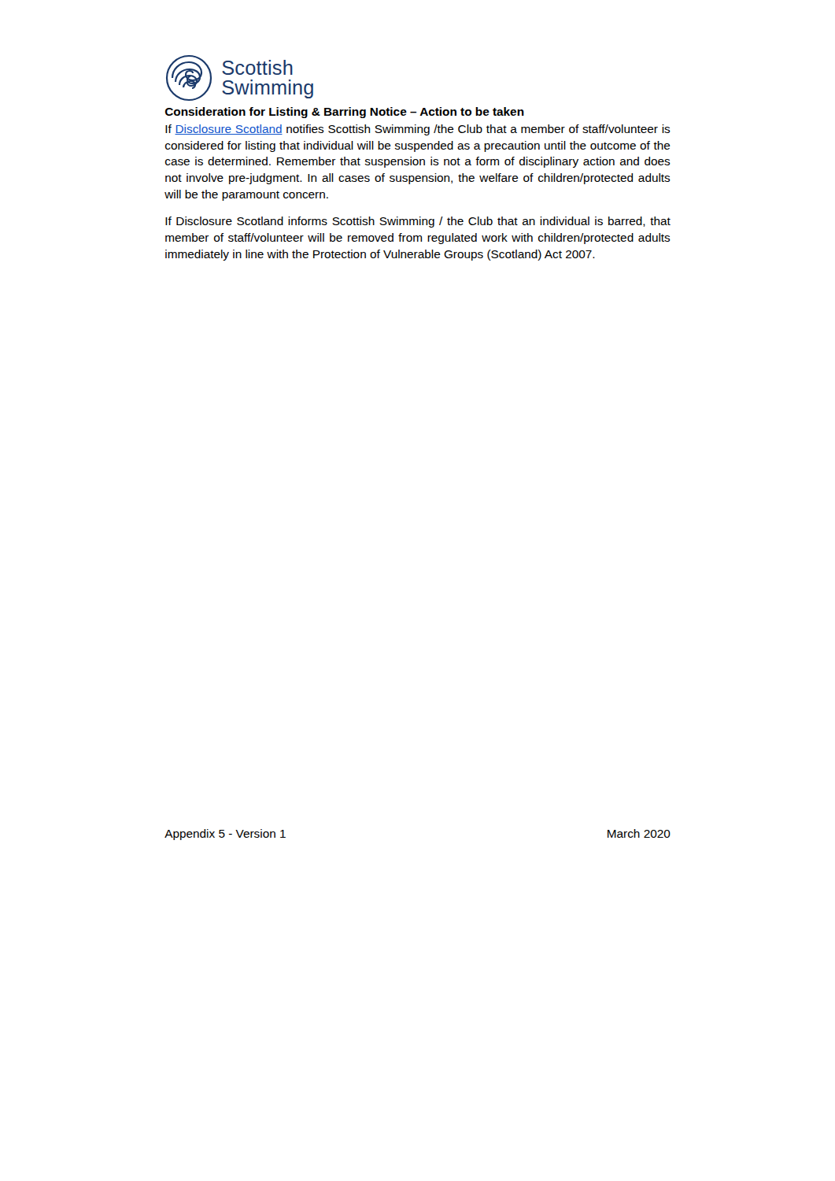Scottish
Swimming
Consideration for Listing & Barring Notice – Action to be taken
If Disclosure Scotland notifies Scottish Swimming /the Club that a member of staff/volunteer is considered for listing that individual will be suspended as a precaution until the outcome of the case is determined. Remember that suspension is not a form of disciplinary action and does not involve pre-judgment. In all cases of suspension, the welfare of children/protected adults will be the paramount concern.
If Disclosure Scotland informs Scottish Swimming / the Club that an individual is barred, that member of staff/volunteer will be removed from regulated work with children/protected adults immediately in line with the Protection of Vulnerable Groups (Scotland) Act 2007.
Appendix 5 - Version 1 March 2020